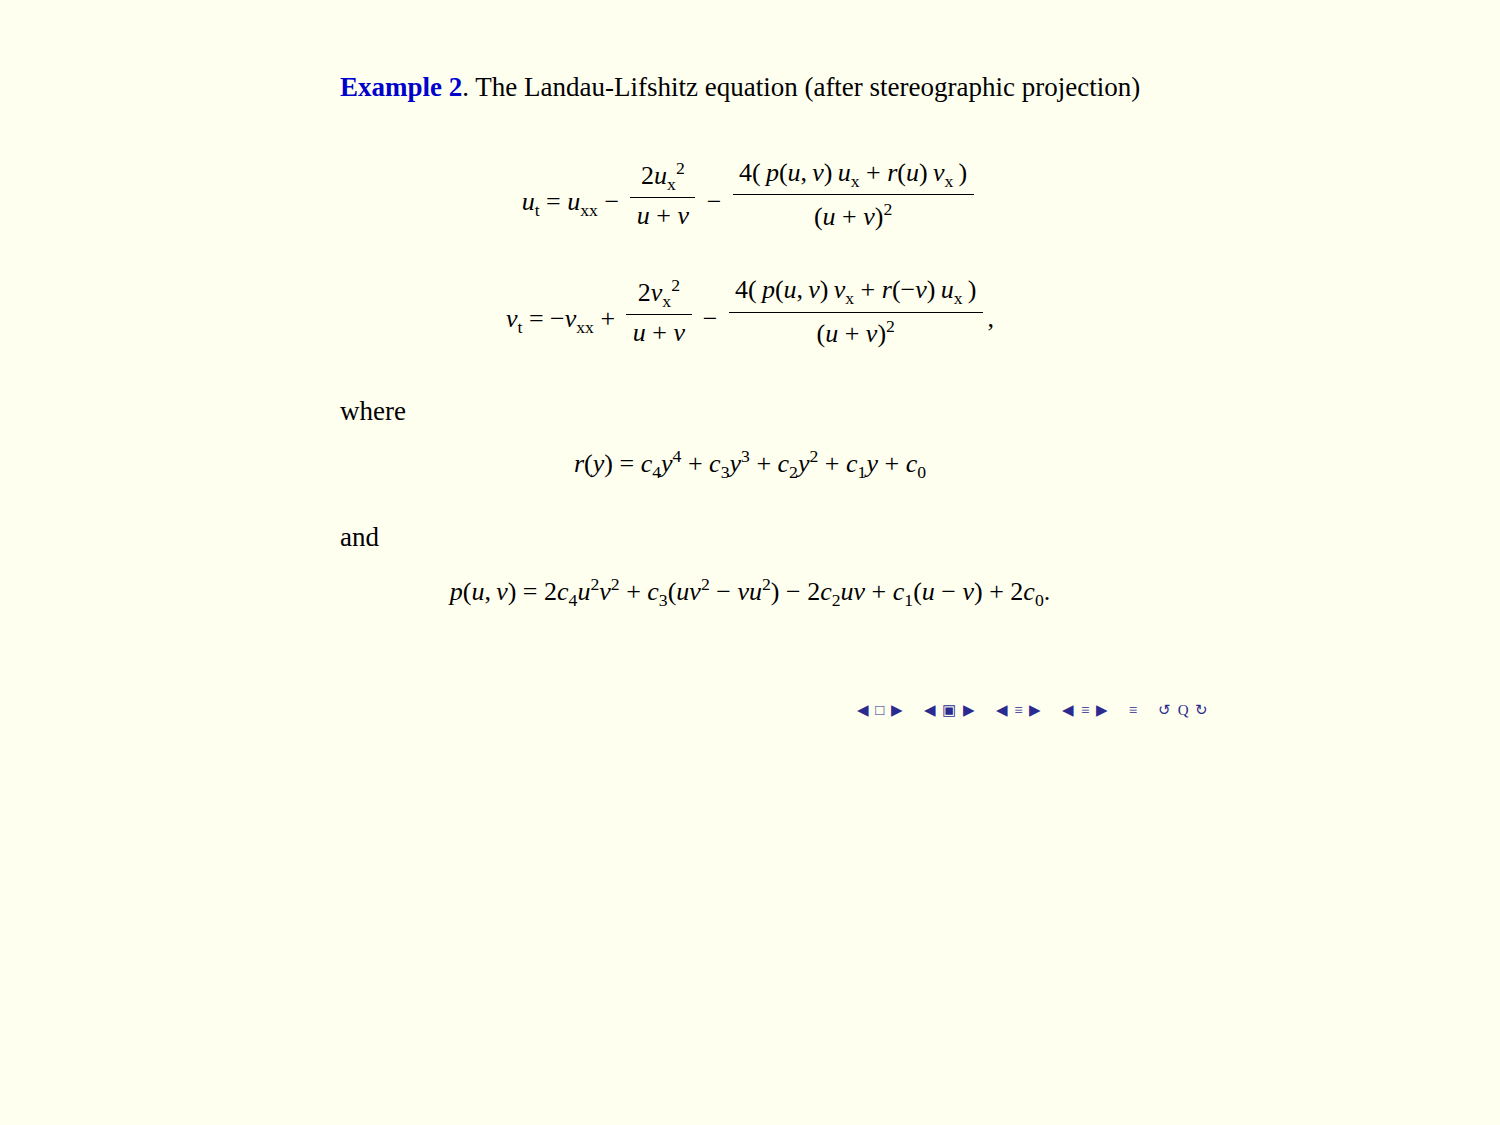Example 2. The Landau-Lifshitz equation (after stereographic projection)
ut = uxx − 2ux2 u + v − 4( p(u, v) ux + r(u) vx ) (u + v)2
vt = −vxx + 2vx2 u + v − 4( p(u, v) vx + r(−v) ux ) (u + v)2 ,
where
r(y) = c4y4 + c3y3 + c2y2 + c1y + c0
and
p(u, v) = 2c4u2v2 + c3(uv2 − vu2) − 2c2uv + c1(u − v) + 2c0.
◀ □ ▶ ◀ ▣ ▶ ◀ ≡ ▶ ◀ ≡ ▶ ≡ ↺ Q ↻